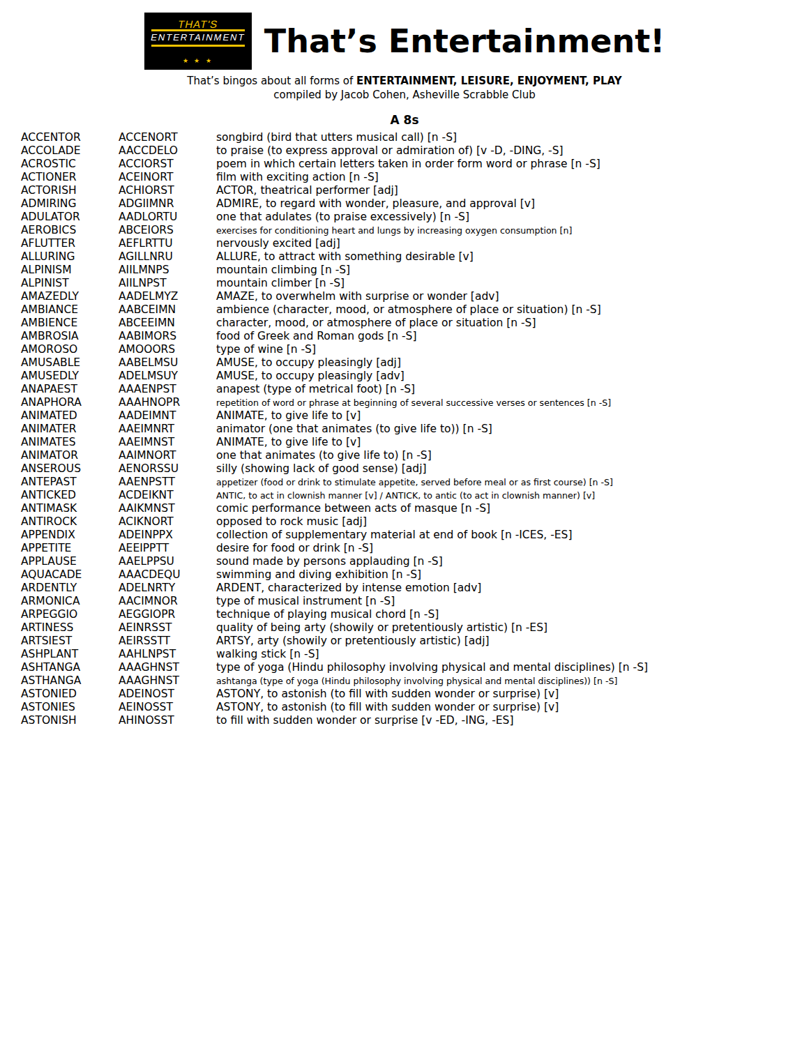THAT'S
ENTERTAINMENT
★ ★ ★
That’s Entertainment!
That’s bingos about all forms of ENTERTAINMENT, LEISURE, ENJOYMENT, PLAY
compiled by Jacob Cohen, Asheville Scrabble Club
A 8s
| ACCENTOR | ACCENORT | songbird (bird that utters musical call) [n -S] |
| ACCOLADE | AACCDELO | to praise (to express approval or admiration of) [v -D, -DING, -S] |
| ACROSTIC | ACCIORST | poem in which certain letters taken in order form word or phrase [n -S] |
| ACTIONER | ACEINORT | film with exciting action [n -S] |
| ACTORISH | ACHIORST | ACTOR, theatrical performer [adj] |
| ADMIRING | ADGIIMNR | ADMIRE, to regard with wonder, pleasure, and approval [v] |
| ADULATOR | AADLORTU | one that adulates (to praise excessively) [n -S] |
| AEROBICS | ABCEIORS | exercises for conditioning heart and lungs by increasing oxygen consumption [n] |
| AFLUTTER | AEFLRTTU | nervously excited [adj] |
| ALLURING | AGILLNRU | ALLURE, to attract with something desirable [v] |
| ALPINISM | AIILMNPS | mountain climbing [n -S] |
| ALPINIST | AIILNPST | mountain climber [n -S] |
| AMAZEDLY | AADELMYZ | AMAZE, to overwhelm with surprise or wonder [adv] |
| AMBIANCE | AABCEIMN | ambience (character, mood, or atmosphere of place or situation) [n -S] |
| AMBIENCE | ABCEEIMN | character, mood, or atmosphere of place or situation [n -S] |
| AMBROSIA | AABIMORS | food of Greek and Roman gods [n -S] |
| AMOROSO | AMOOORS | type of wine [n -S] |
| AMUSABLE | AABELMSU | AMUSE, to occupy pleasingly [adj] |
| AMUSEDLY | ADELMSUY | AMUSE, to occupy pleasingly [adv] |
| ANAPAEST | AAAENPST | anapest (type of metrical foot) [n -S] |
| ANAPHORA | AAAHNOPR | repetition of word or phrase at beginning of several successive verses or sentences [n -S] |
| ANIMATED | AADEIMNT | ANIMATE, to give life to [v] |
| ANIMATER | AAEIMNRT | animator (one that animates (to give life to)) [n -S] |
| ANIMATES | AAEIMNST | ANIMATE, to give life to [v] |
| ANIMATOR | AAIMNORT | one that animates (to give life to) [n -S] |
| ANSEROUS | AENORSSU | silly (showing lack of good sense) [adj] |
| ANTEPAST | AAENPSTT | appetizer (food or drink to stimulate appetite, served before meal or as first course) [n -S] |
| ANTICKED | ACDEIKNT | ANTIC, to act in clownish manner [v] / ANTICK, to antic (to act in clownish manner) [v] |
| ANTIMASK | AAIKMNST | comic performance between acts of masque [n -S] |
| ANTIROCK | ACIKNORT | opposed to rock music [adj] |
| APPENDIX | ADEINPPX | collection of supplementary material at end of book [n -ICES, -ES] |
| APPETITE | AEEIPPTT | desire for food or drink [n -S] |
| APPLAUSE | AAELPPSU | sound made by persons applauding [n -S] |
| AQUACADE | AAACDEQU | swimming and diving exhibition [n -S] |
| ARDENTLY | ADELNRTY | ARDENT, characterized by intense emotion [adv] |
| ARMONICA | AACIMNOR | type of musical instrument [n -S] |
| ARPEGGIO | AEGGIOPR | technique of playing musical chord [n -S] |
| ARTINESS | AEINRSST | quality of being arty (showily or pretentiously artistic) [n -ES] |
| ARTSIEST | AEIRSSTT | ARTSY, arty (showily or pretentiously artistic) [adj] |
| ASHPLANT | AAHLNPST | walking stick [n -S] |
| ASHTANGA | AAAGHNST | type of yoga (Hindu philosophy involving physical and mental disciplines) [n -S] |
| ASTHANGA | AAAGHNST | ashtanga (type of yoga (Hindu philosophy involving physical and mental disciplines)) [n -S] |
| ASTONIED | ADEINOST | ASTONY, to astonish (to fill with sudden wonder or surprise) [v] |
| ASTONIES | AEINOSST | ASTONY, to astonish (to fill with sudden wonder or surprise) [v] |
| ASTONISH | AHINOSST | to fill with sudden wonder or surprise [v -ED, -ING, -ES] |